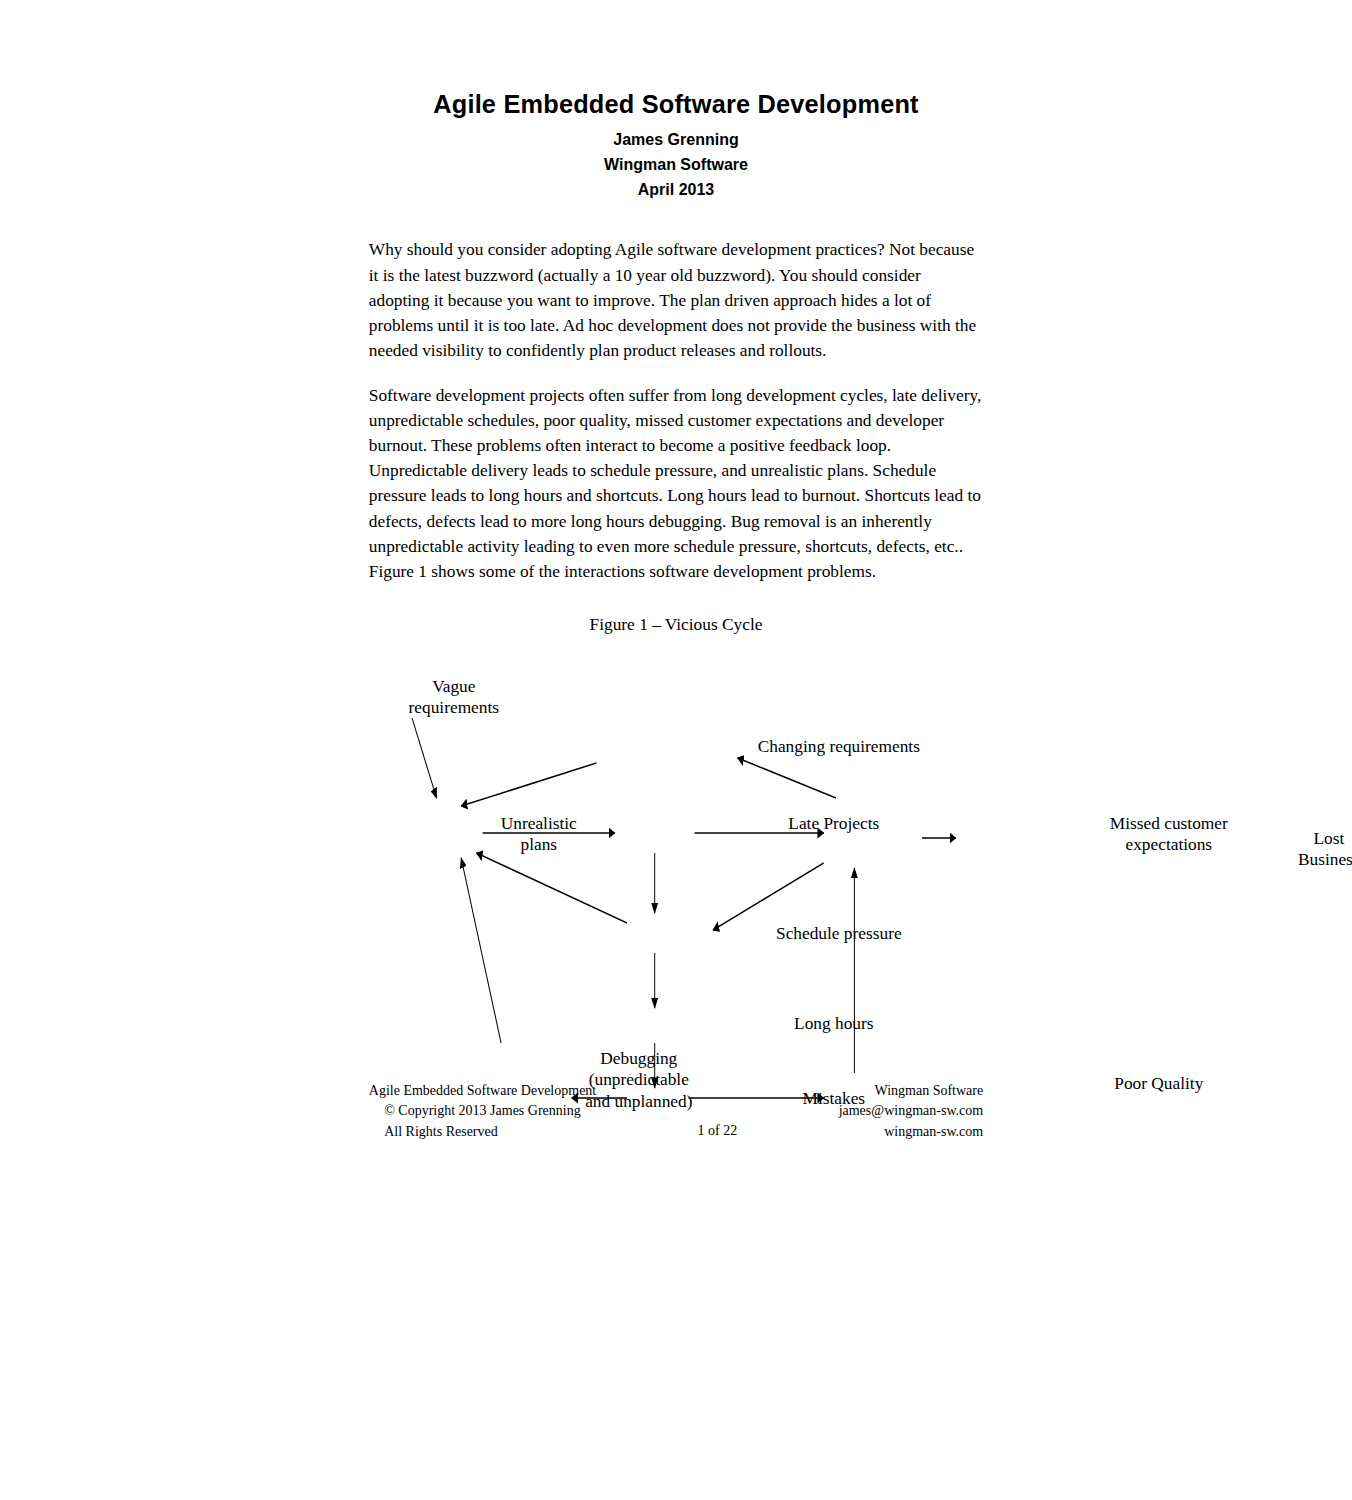Agile Embedded Software Development
James Grenning
Wingman Software
April 2013
Why should you consider adopting Agile software development practices? Not because it is the latest buzzword (actually a 10 year old buzzword). You should consider adopting it because you want to improve. The plan driven approach hides a lot of problems until it is too late. Ad hoc development does not provide the business with the needed visibility to confidently plan product releases and rollouts.
Software development projects often suffer from long development cycles, late delivery, unpredictable schedules, poor quality, missed customer expectations and developer burnout. These problems often interact to become a positive feedback loop. Unpredictable delivery leads to schedule pressure, and unrealistic plans. Schedule pressure leads to long hours and shortcuts. Long hours lead to burnout. Shortcuts lead to defects, defects lead to more long hours debugging. Bug removal is an inherently unpredictable activity leading to even more schedule pressure, shortcuts, defects, etc.. Figure 1 shows some of the interactions software development problems.
Figure 1 – Vicious Cycle
Vague
requirements
Changing requirements
Unrealistic
plans
Late Projects
Missed customer
expectations
Lost
Business
Schedule pressure
Long hours
Debugging
(unpredictable
and unplanned)
Mistakes
Poor Quality
Agile Embedded Software Development
© Copyright 2013 James Grenning
All Rights Reserved
1 of 22
Wingman Software
james@wingman-sw.com
wingman-sw.com